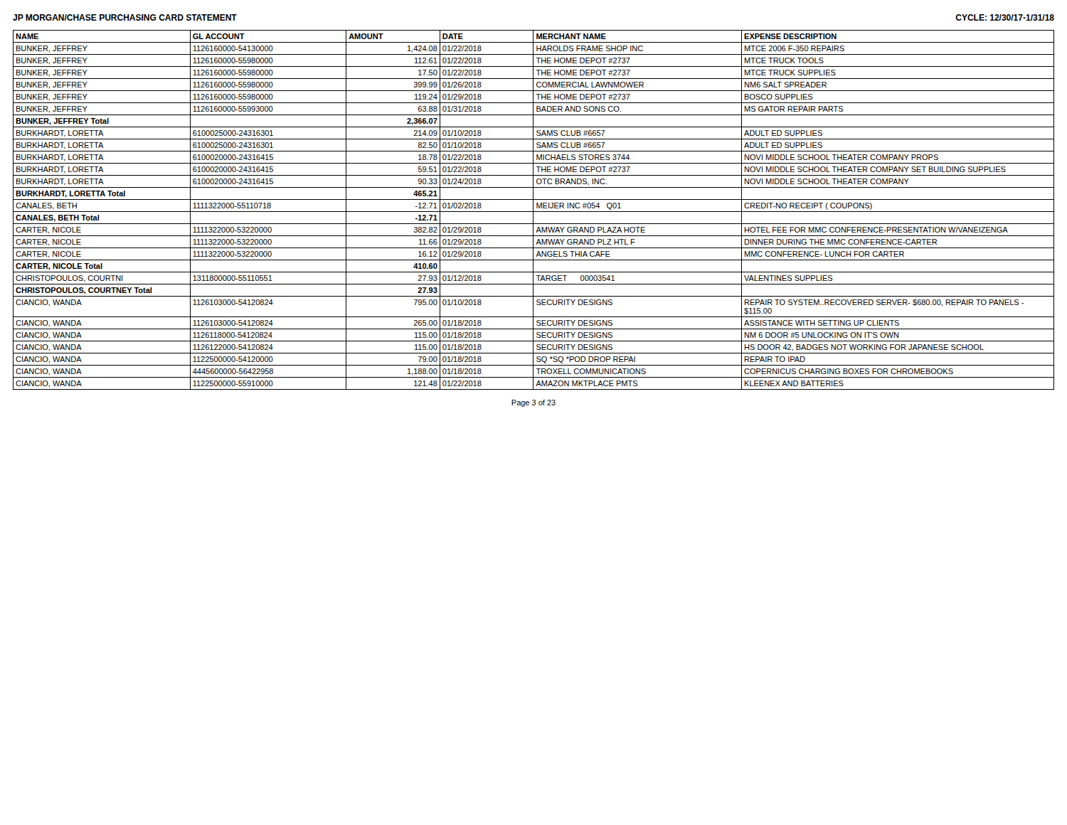JP MORGAN/CHASE PURCHASING CARD STATEMENT CYCLE: 12/30/17-1/31/18
| NAME | GL ACCOUNT | AMOUNT | DATE | MERCHANT NAME | EXPENSE DESCRIPTION |
| --- | --- | --- | --- | --- | --- |
| BUNKER, JEFFREY | 1126160000-54130000 | 1,424.08 | 01/22/2018 | HAROLDS FRAME SHOP INC | MTCE 2006 F-350 REPAIRS |
| BUNKER, JEFFREY | 1126160000-55980000 | 112.61 | 01/22/2018 | THE HOME DEPOT #2737 | MTCE TRUCK TOOLS |
| BUNKER, JEFFREY | 1126160000-55980000 | 17.50 | 01/22/2018 | THE HOME DEPOT #2737 | MTCE TRUCK SUPPLIES |
| BUNKER, JEFFREY | 1126160000-55980000 | 399.99 | 01/26/2018 | COMMERCIAL LAWNMOWER | NM6 SALT SPREADER |
| BUNKER, JEFFREY | 1126160000-55980000 | 119.24 | 01/29/2018 | THE HOME DEPOT #2737 | BOSCO SUPPLIES |
| BUNKER, JEFFREY | 1126160000-55993000 | 63.88 | 01/31/2018 | BADER AND SONS CO. | MS GATOR REPAIR PARTS |
| BUNKER, JEFFREY Total | | 2,366.07 | | | |
| BURKHARDT, LORETTA | 6100025000-24316301 | 214.09 | 01/10/2018 | SAMS CLUB #6657 | ADULT ED SUPPLIES |
| BURKHARDT, LORETTA | 6100025000-24316301 | 82.50 | 01/10/2018 | SAMS CLUB #6657 | ADULT ED SUPPLIES |
| BURKHARDT, LORETTA | 6100020000-24316415 | 18.78 | 01/22/2018 | MICHAELS STORES 3744 | NOVI MIDDLE SCHOOL THEATER COMPANY PROPS |
| BURKHARDT, LORETTA | 6100020000-24316415 | 59.51 | 01/22/2018 | THE HOME DEPOT #2737 | NOVI MIDDLE SCHOOL THEATER COMPANY SET BUILDING SUPPLIES |
| BURKHARDT, LORETTA | 6100020000-24316415 | 90.33 | 01/24/2018 | OTC BRANDS, INC. | NOVI MIDDLE SCHOOL THEATER COMPANY |
| BURKHARDT, LORETTA Total | | 465.21 | | | |
| CANALES, BETH | 1111322000-55110718 | -12.71 | 01/02/2018 | MEIJER INC #054 Q01 | CREDIT-NO RECEIPT ( COUPONS) |
| CANALES, BETH Total | | -12.71 | | | |
| CARTER, NICOLE | 1111322000-53220000 | 382.82 | 01/29/2018 | AMWAY GRAND PLAZA HOTE | HOTEL FEE FOR MMC CONFERENCE-PRESENTATION W/VANEIZENGA |
| CARTER, NICOLE | 1111322000-53220000 | 11.66 | 01/29/2018 | AMWAY GRAND PLZ HTL F | DINNER DURING THE MMC CONFERENCE-CARTER |
| CARTER, NICOLE | 1111322000-53220000 | 16.12 | 01/29/2018 | ANGELS THIA CAFE | MMC CONFERENCE- LUNCH FOR CARTER |
| CARTER, NICOLE Total | | 410.60 | | | |
| CHRISTOPOULOS, COURTNI | 1311800000-55110551 | 27.93 | 01/12/2018 | TARGET 00003541 | VALENTINES SUPPLIES |
| CHRISTOPOULOS, COURTNEY Total | | 27.93 | | | |
| CIANCIO, WANDA | 1126103000-54120824 | 795.00 | 01/10/2018 | SECURITY DESIGNS | REPAIR TO SYSTEM..RECOVERED SERVER- $680.00, REPAIR TO PANELS - $115.00 |
| CIANCIO, WANDA | 1126103000-54120824 | 265.00 | 01/18/2018 | SECURITY DESIGNS | ASSISTANCE WITH SETTING UP CLIENTS |
| CIANCIO, WANDA | 1126118000-54120824 | 115.00 | 01/18/2018 | SECURITY DESIGNS | NM 6 DOOR #5 UNLOCKING ON IT'S OWN |
| CIANCIO, WANDA | 1126122000-54120824 | 115.00 | 01/18/2018 | SECURITY DESIGNS | HS DOOR 42, BADGES NOT WORKING FOR JAPANESE SCHOOL |
| CIANCIO, WANDA | 1122500000-54120000 | 79.00 | 01/18/2018 | SQ *SQ *POD DROP REPAI | REPAIR TO IPAD |
| CIANCIO, WANDA | 4445600000-56422958 | 1,188.00 | 01/18/2018 | TROXELL COMMUNICATIONS | COPERNICUS CHARGING BOXES FOR CHROMEBOOKS |
| CIANCIO, WANDA | 1122500000-55910000 | 121.48 | 01/22/2018 | AMAZON MKTPLACE PMTS | KLEENEX AND BATTERIES |
Page 3 of 23